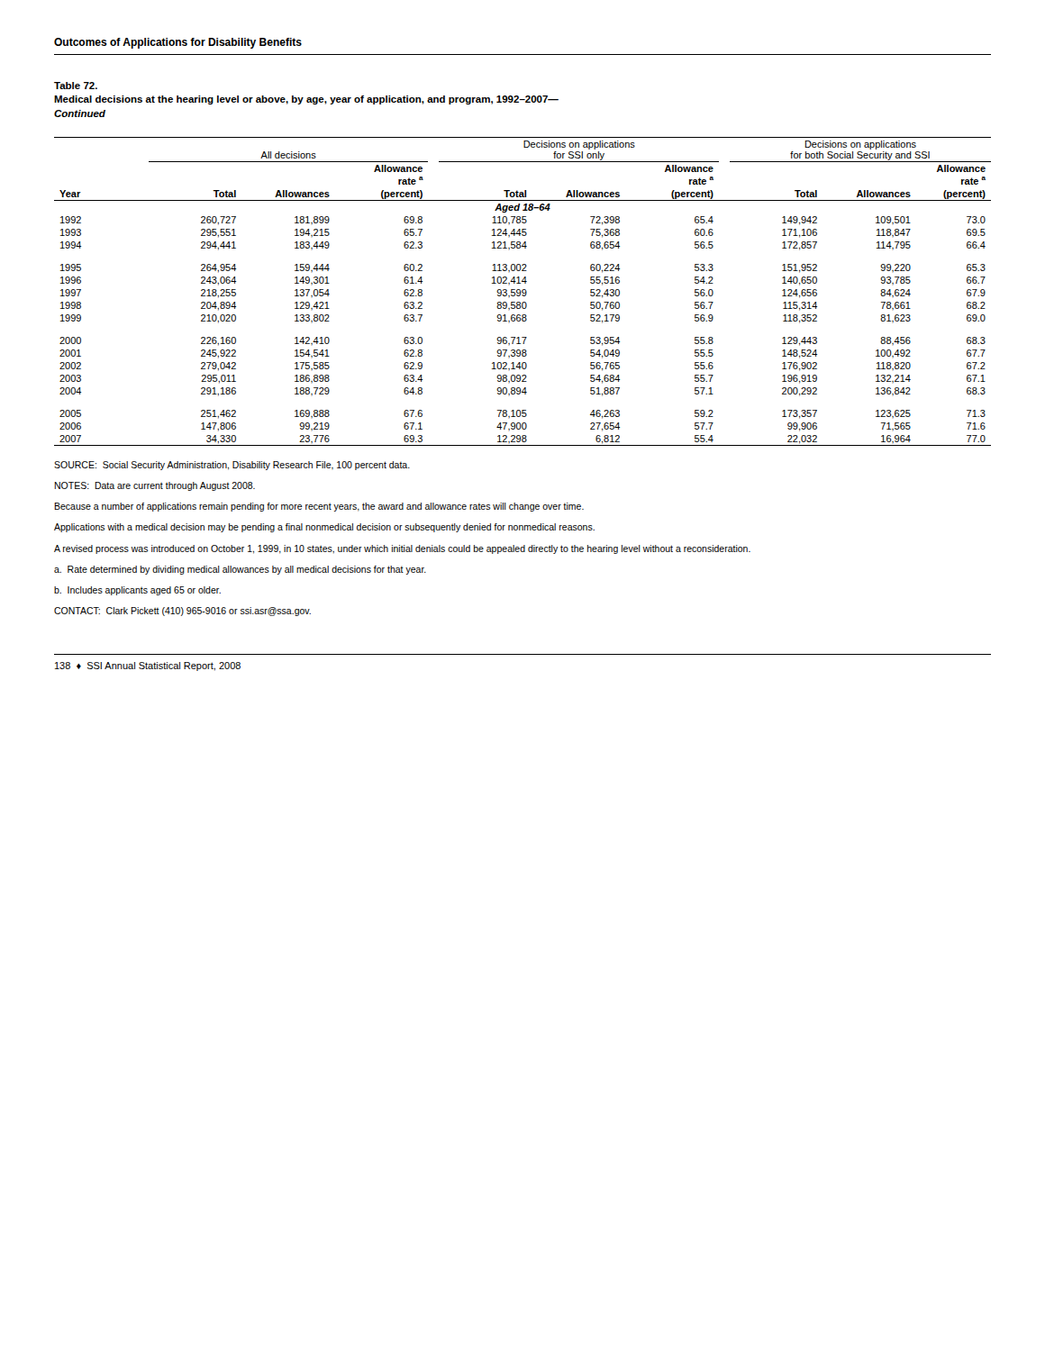Outcomes of Applications for Disability Benefits
Table 72.
Medical decisions at the hearing level or above, by age, year of application, and program, 1992–2007—
Continued
| | | All decisions | | Decisions on applications for SSI only | | Decisions on applications for both Social Security and SSI |
| --- | --- | --- | --- | --- | --- | --- |
| | | | | Allowance rate a | | | | Allowance rate a | | | | Allowance rate a |
| Year | | Total | Allowances | (percent) | | Total | Allowances | (percent) | | Total | Allowances | (percent) |
| Aged 18–64 |
| 1992 | | 260,727 | 181,899 | 69.8 | | 110,785 | 72,398 | 65.4 | | 149,942 | 109,501 | 73.0 |
| 1993 | | 295,551 | 194,215 | 65.7 | | 124,445 | 75,368 | 60.6 | | 171,106 | 118,847 | 69.5 |
| 1994 | | 294,441 | 183,449 | 62.3 | | 121,584 | 68,654 | 56.5 | | 172,857 | 114,795 | 66.4 |
| 1995 | | 264,954 | 159,444 | 60.2 | | 113,002 | 60,224 | 53.3 | | 151,952 | 99,220 | 65.3 |
| 1996 | | 243,064 | 149,301 | 61.4 | | 102,414 | 55,516 | 54.2 | | 140,650 | 93,785 | 66.7 |
| 1997 | | 218,255 | 137,054 | 62.8 | | 93,599 | 52,430 | 56.0 | | 124,656 | 84,624 | 67.9 |
| 1998 | | 204,894 | 129,421 | 63.2 | | 89,580 | 50,760 | 56.7 | | 115,314 | 78,661 | 68.2 |
| 1999 | | 210,020 | 133,802 | 63.7 | | 91,668 | 52,179 | 56.9 | | 118,352 | 81,623 | 69.0 |
| 2000 | | 226,160 | 142,410 | 63.0 | | 96,717 | 53,954 | 55.8 | | 129,443 | 88,456 | 68.3 |
| 2001 | | 245,922 | 154,541 | 62.8 | | 97,398 | 54,049 | 55.5 | | 148,524 | 100,492 | 67.7 |
| 2002 | | 279,042 | 175,585 | 62.9 | | 102,140 | 56,765 | 55.6 | | 176,902 | 118,820 | 67.2 |
| 2003 | | 295,011 | 186,898 | 63.4 | | 98,092 | 54,684 | 55.7 | | 196,919 | 132,214 | 67.1 |
| 2004 | | 291,186 | 188,729 | 64.8 | | 90,894 | 51,887 | 57.1 | | 200,292 | 136,842 | 68.3 |
| 2005 | | 251,462 | 169,888 | 67.6 | | 78,105 | 46,263 | 59.2 | | 173,357 | 123,625 | 71.3 |
| 2006 | | 147,806 | 99,219 | 67.1 | | 47,900 | 27,654 | 57.7 | | 99,906 | 71,565 | 71.6 |
| 2007 | | 34,330 | 23,776 | 69.3 | | 12,298 | 6,812 | 55.4 | | 22,032 | 16,964 | 77.0 |
SOURCE: Social Security Administration, Disability Research File, 100 percent data.
NOTES: Data are current through August 2008.
Because a number of applications remain pending for more recent years, the award and allowance rates will change over time.
Applications with a medical decision may be pending a final nonmedical decision or subsequently denied for nonmedical reasons.
A revised process was introduced on October 1, 1999, in 10 states, under which initial denials could be appealed directly to the hearing level without a reconsideration.
a. Rate determined by dividing medical allowances by all medical decisions for that year.
b. Includes applicants aged 65 or older.
CONTACT: Clark Pickett (410) 965-9016 or ssi.asr@ssa.gov.
138 ♦ SSI Annual Statistical Report, 2008